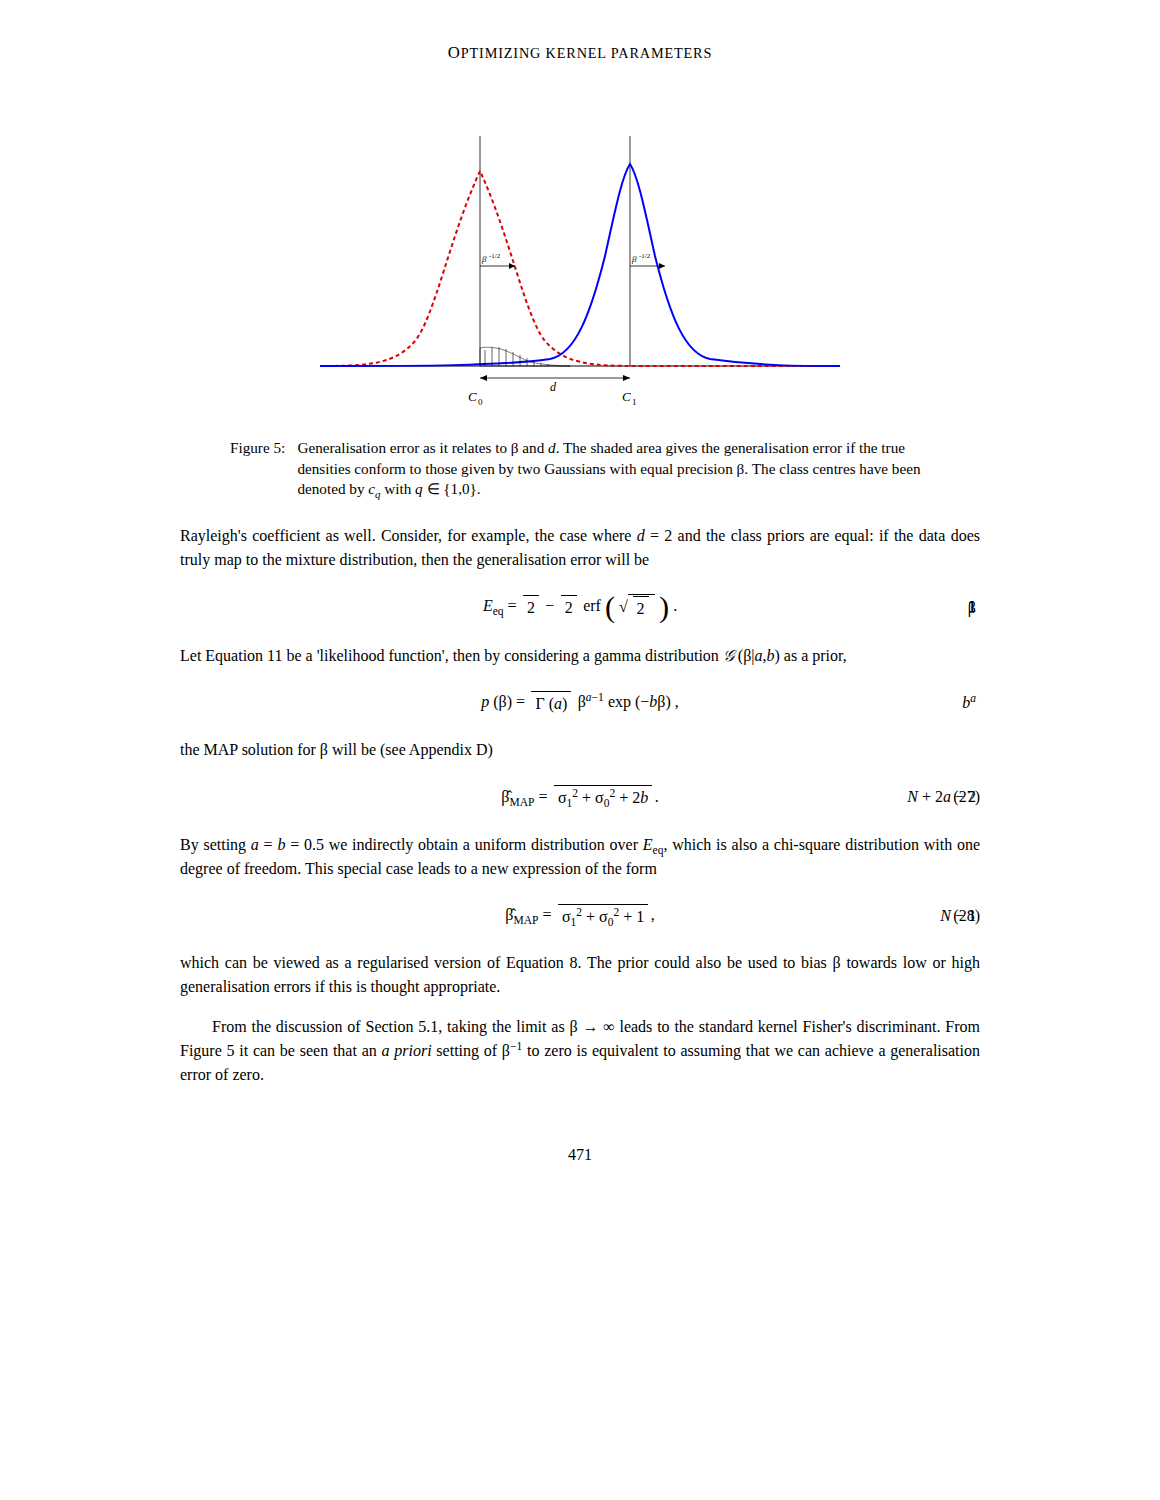OPTIMIZING KERNEL PARAMETERS
β -1/2 β -1/2 d C 0 C 1
Figure 5:
Generalisation error as it relates to β and d. The shaded area gives the generalisation error if the true densities conform to those given by two Gaussians with equal precision β. The class centres have been denoted by cq with q ∈ {1,0}.
Rayleigh's coefficient as well. Consider, for example, the case where d = 2 and the class priors are equal: if the data does truly map to the mixture distribution, then the generalisation error will be
Eeq = 12 − 12 erf ( √β 2 ) .
Let Equation 11 be a 'likelihood function', then by considering a gamma distribution 𝒢 (β|a,b) as a prior,
p (β) = ba Γ (a) βa−1 exp (−bβ) ,
the MAP solution for β will be (see Appendix D)
β̂MAP = N + 2a − 2 σ12 + σ02 + 2b.
(27)
By setting a = b = 0.5 we indirectly obtain a uniform distribution over Eeq, which is also a chi-square distribution with one degree of freedom. This special case leads to a new expression of the form
β̂MAP = N − 1 σ12 + σ02 + 1,
(28)
which can be viewed as a regularised version of Equation 8. The prior could also be used to bias β towards low or high generalisation errors if this is thought appropriate.
From the discussion of Section 5.1, taking the limit as β → ∞ leads to the standard kernel Fisher's discriminant. From Figure 5 it can be seen that an a priori setting of β−1 to zero is equivalent to assuming that we can achieve a generalisation error of zero.
471